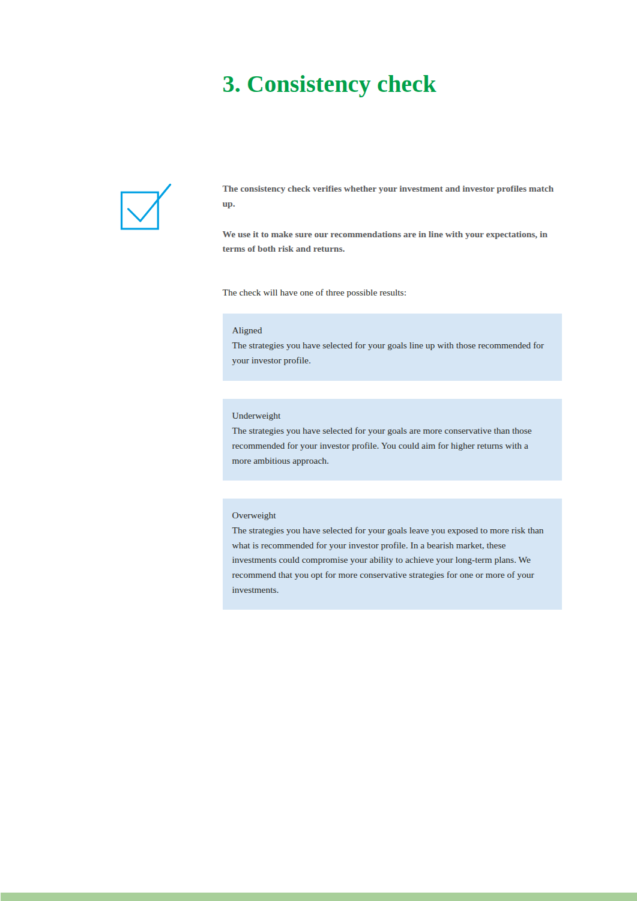3. Consistency check
The consistency check verifies whether your investment and investor profiles match up.
We use it to make sure our recommendations are in line with your expectations, in terms of both risk and returns.
The check will have one of three possible results:
Aligned
The strategies you have selected for your goals line up with those recommended for your investor profile.
Underweight
The strategies you have selected for your goals are more conservative than those recommended for your investor profile. You could aim for higher returns with a more ambitious approach.
Overweight
The strategies you have selected for your goals leave you exposed to more risk than what is recommended for your investor profile. In a bearish market, these investments could compromise your ability to achieve your long-term plans. We recommend that you opt for more conservative strategies for one or more of your investments.